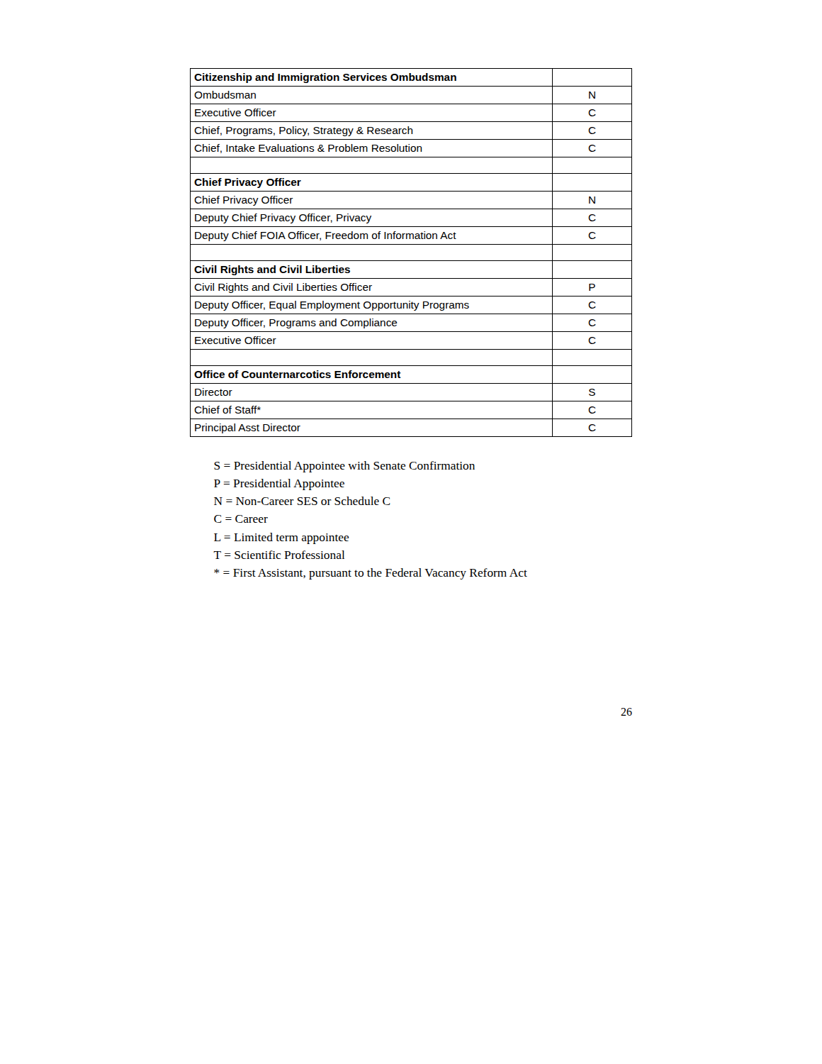| Citizenship and Immigration Services Ombudsman | |
| Ombudsman | N |
| Executive Officer | C |
| Chief, Programs, Policy, Strategy & Research | C |
| Chief, Intake Evaluations & Problem Resolution | C |
| Chief Privacy Officer | |
| Chief Privacy Officer | N |
| Deputy Chief Privacy Officer, Privacy | C |
| Deputy Chief FOIA Officer, Freedom of Information Act | C |
| Civil Rights and Civil Liberties | |
| Civil Rights and Civil Liberties Officer | P |
| Deputy Officer, Equal Employment Opportunity Programs | C |
| Deputy Officer, Programs and Compliance | C |
| Executive Officer | C |
| Office of Counternarcotics Enforcement | |
| Director | S |
| Chief of Staff* | C |
| Principal Asst Director | C |
S = Presidential Appointee with Senate Confirmation
P = Presidential Appointee
N = Non-Career SES or Schedule C
C = Career
L = Limited term appointee
T = Scientific Professional
* = First Assistant, pursuant to the Federal Vacancy Reform Act
26